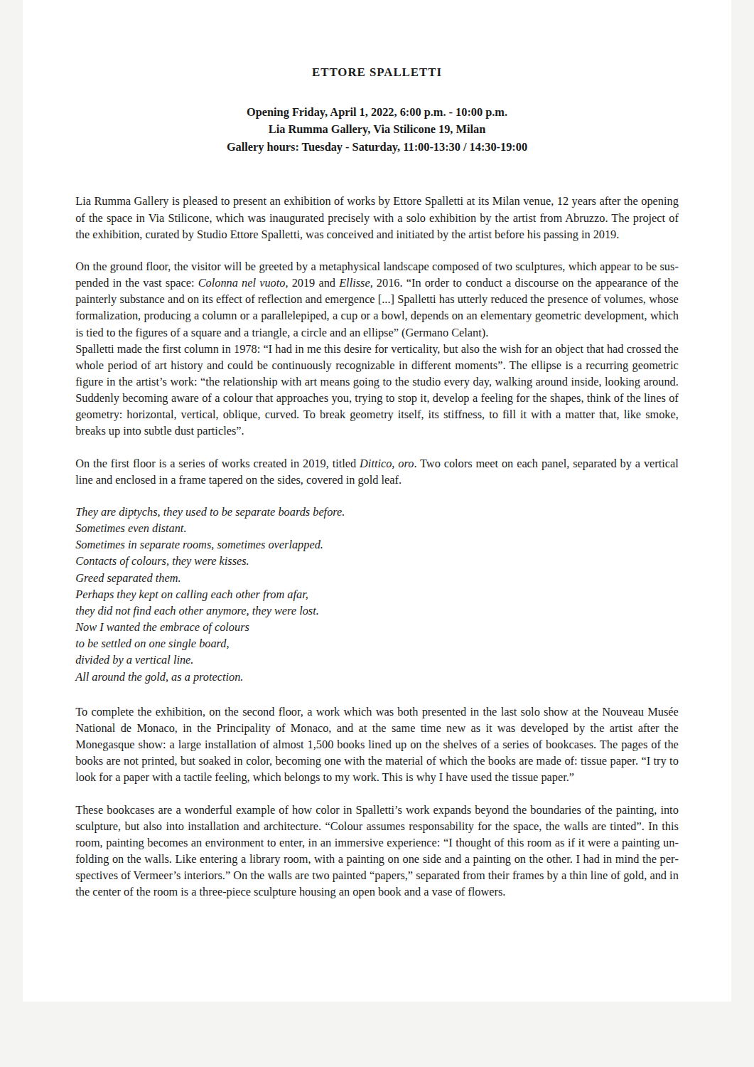Ettore Spalletti
Opening Friday, April 1, 2022, 6:00 p.m. - 10:00 p.m. Lia Rumma Gallery, Via Stilicone 19, Milan Gallery hours: Tuesday - Saturday, 11:00-13:30 / 14:30-19:00
Lia Rumma Gallery is pleased to present an exhibition of works by Ettore Spalletti at its Milan venue, 12 years after the opening of the space in Via Stilicone, which was inaugurated precisely with a solo exhibition by the artist from Abruzzo. The project of the exhibition, curated by Studio Ettore Spalletti, was conceived and initiated by the artist before his passing in 2019.
On the ground floor, the visitor will be greeted by a metaphysical landscape composed of two sculptures, which appear to be suspended in the vast space: Colonna nel vuoto, 2019 and Ellisse, 2016. “In order to conduct a discourse on the appearance of the painterly substance and on its effect of reflection and emergence [...] Spalletti has utterly reduced the presence of volumes, whose formalization, producing a column or a parallelepiped, a cup or a bowl, depends on an elementary geometric development, which is tied to the figures of a square and a triangle, a circle and an ellipse” (Germano Celant).
Spalletti made the first column in 1978: “I had in me this desire for verticality, but also the wish for an object that had crossed the whole period of art history and could be continuously recognizable in different moments”. The ellipse is a recurring geometric figure in the artist’s work: “the relationship with art means going to the studio every day, walking around inside, looking around. Suddenly becoming aware of a colour that approaches you, trying to stop it, develop a feeling for the shapes, think of the lines of geometry: horizontal, vertical, oblique, curved. To break geometry itself, its stiffness, to fill it with a matter that, like smoke, breaks up into subtle dust particles”.
On the first floor is a series of works created in 2019, titled Dittico, oro. Two colors meet on each panel, separated by a vertical line and enclosed in a frame tapered on the sides, covered in gold leaf.
They are diptychs, they used to be separate boards before. Sometimes even distant. Sometimes in separate rooms, sometimes overlapped. Contacts of colours, they were kisses. Greed separated them. Perhaps they kept on calling each other from afar, they did not find each other anymore, they were lost. Now I wanted the embrace of colours to be settled on one single board, divided by a vertical line. All around the gold, as a protection.
To complete the exhibition, on the second floor, a work which was both presented in the last solo show at the Nouveau Musée National de Monaco, in the Principality of Monaco, and at the same time new as it was developed by the artist after the Monegasque show: a large installation of almost 1,500 books lined up on the shelves of a series of bookcases. The pages of the books are not printed, but soaked in color, becoming one with the material of which the books are made of: tissue paper. “I try to look for a paper with a tactile feeling, which belongs to my work. This is why I have used the tissue paper.”
These bookcases are a wonderful example of how color in Spalletti’s work expands beyond the boundaries of the painting, into sculpture, but also into installation and architecture. “Colour assumes responsability for the space, the walls are tinted”. In this room, painting becomes an environment to enter, in an immersive experience: “I thought of this room as if it were a painting unfolding on the walls. Like entering a library room, with a painting on one side and a painting on the other. I had in mind the perspectives of Vermeer’s interiors.” On the walls are two painted “papers,” separated from their frames by a thin line of gold, and in the center of the room is a three-piece sculpture housing an open book and a vase of flowers.